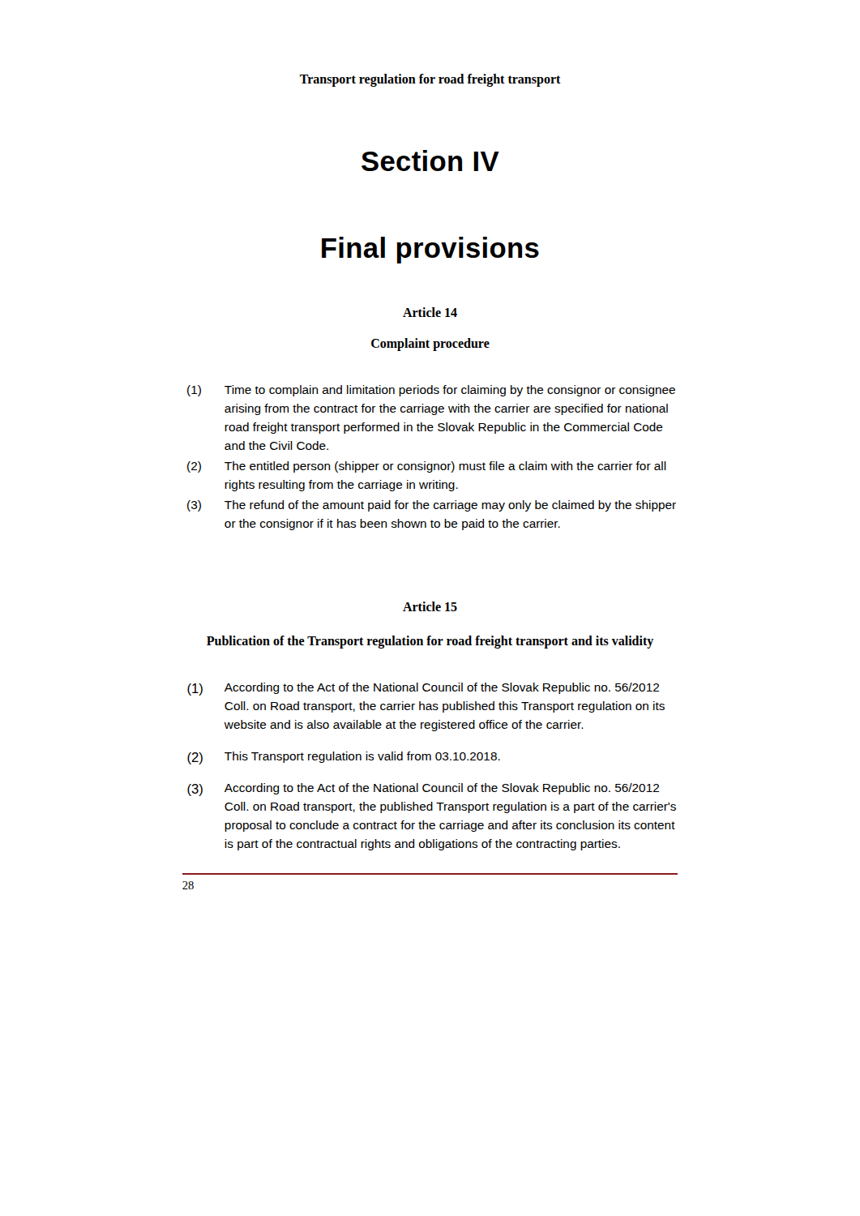Transport regulation for road freight transport
Section IV
Final provisions
Article 14
Complaint procedure
(1) Time to complain and limitation periods for claiming by the consignor or consignee arising from the contract for the carriage with the carrier are specified for national road freight transport performed in the Slovak Republic in the Commercial Code and the Civil Code.
(2) The entitled person (shipper or consignor) must file a claim with the carrier for all rights resulting from the carriage in writing.
(3) The refund of the amount paid for the carriage may only be claimed by the shipper or the consignor if it has been shown to be paid to the carrier.
Article 15
Publication of the Transport regulation for road freight transport and its validity
(1) According to the Act of the National Council of the Slovak Republic no. 56/2012 Coll. on Road transport, the carrier has published this Transport regulation on its website and is also available at the registered office of the carrier.
(2) This Transport regulation is valid from 03.10.2018.
(3) According to the Act of the National Council of the Slovak Republic no. 56/2012 Coll. on Road transport, the published Transport regulation is a part of the carrier's proposal to conclude a contract for the carriage and after its conclusion its content is part of the contractual rights and obligations of the contracting parties.
28